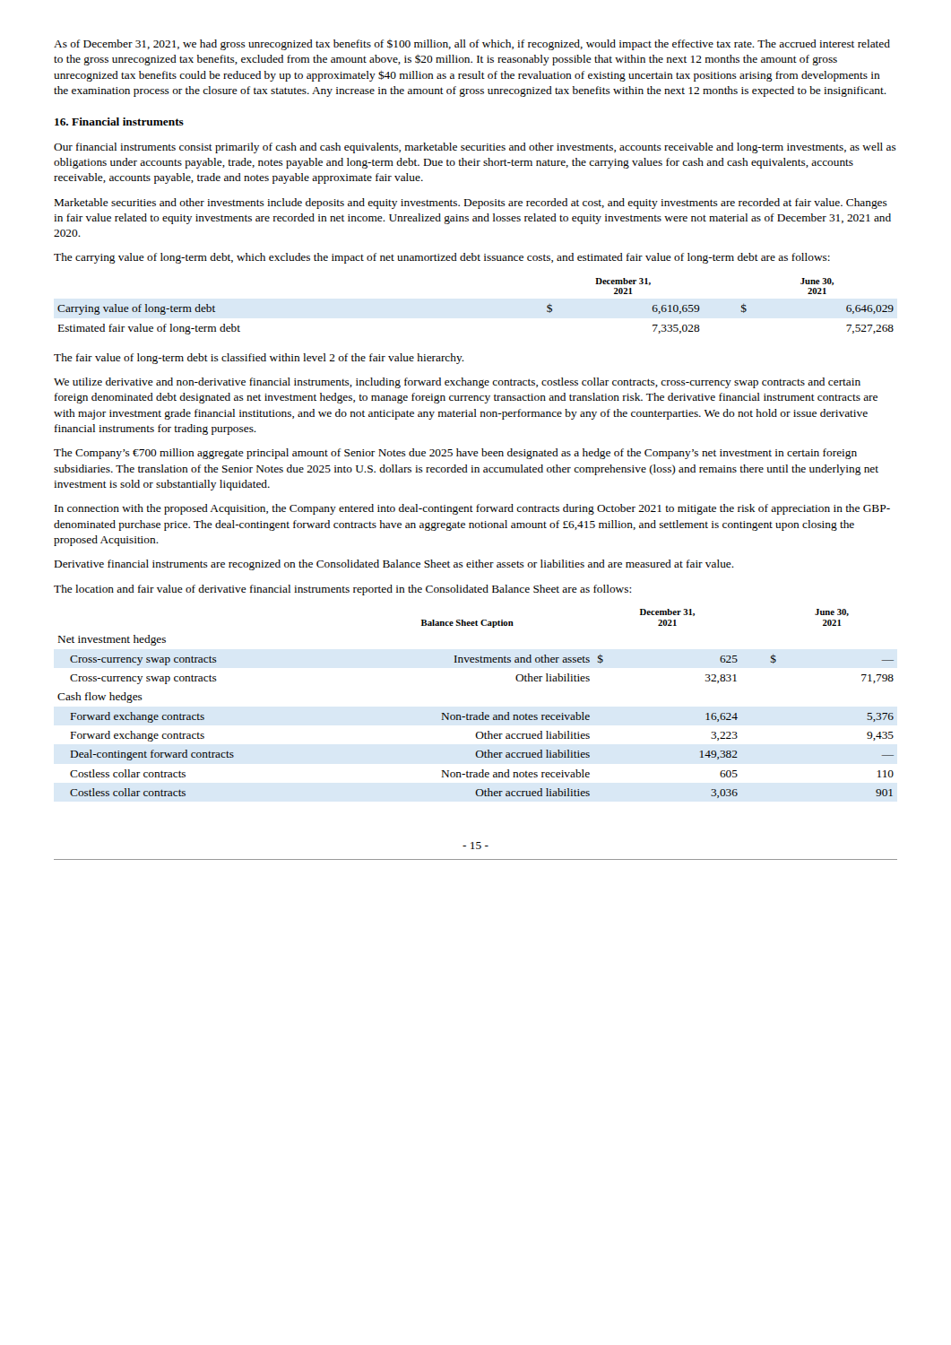As of December 31, 2021, we had gross unrecognized tax benefits of $100 million, all of which, if recognized, would impact the effective tax rate. The accrued interest related to the gross unrecognized tax benefits, excluded from the amount above, is $20 million. It is reasonably possible that within the next 12 months the amount of gross unrecognized tax benefits could be reduced by up to approximately $40 million as a result of the revaluation of existing uncertain tax positions arising from developments in the examination process or the closure of tax statutes. Any increase in the amount of gross unrecognized tax benefits within the next 12 months is expected to be insignificant.
16. Financial instruments
Our financial instruments consist primarily of cash and cash equivalents, marketable securities and other investments, accounts receivable and long-term investments, as well as obligations under accounts payable, trade, notes payable and long-term debt. Due to their short-term nature, the carrying values for cash and cash equivalents, accounts receivable, accounts payable, trade and notes payable approximate fair value.
Marketable securities and other investments include deposits and equity investments. Deposits are recorded at cost, and equity investments are recorded at fair value. Changes in fair value related to equity investments are recorded in net income. Unrealized gains and losses related to equity investments were not material as of December 31, 2021 and 2020.
The carrying value of long-term debt, which excludes the impact of net unamortized debt issuance costs, and estimated fair value of long-term debt are as follows:
| | December 31, 2021 | | June 30, 2021 |
| Carrying value of long-term debt | $ | 6,610,659 | | $ | 6,646,029 |
| Estimated fair value of long-term debt | | 7,335,028 | | | 7,527,268 |
The fair value of long-term debt is classified within level 2 of the fair value hierarchy.
We utilize derivative and non-derivative financial instruments, including forward exchange contracts, costless collar contracts, cross-currency swap contracts and certain foreign denominated debt designated as net investment hedges, to manage foreign currency transaction and translation risk. The derivative financial instrument contracts are with major investment grade financial institutions, and we do not anticipate any material non-performance by any of the counterparties. We do not hold or issue derivative financial instruments for trading purposes.
The Company’s €700 million aggregate principal amount of Senior Notes due 2025 have been designated as a hedge of the Company’s net investment in certain foreign subsidiaries. The translation of the Senior Notes due 2025 into U.S. dollars is recorded in accumulated other comprehensive (loss) and remains there until the underlying net investment is sold or substantially liquidated.
In connection with the proposed Acquisition, the Company entered into deal-contingent forward contracts during October 2021 to mitigate the risk of appreciation in the GBP-denominated purchase price. The deal-contingent forward contracts have an aggregate notional amount of £6,415 million, and settlement is contingent upon closing the proposed Acquisition.
Derivative financial instruments are recognized on the Consolidated Balance Sheet as either assets or liabilities and are measured at fair value.
The location and fair value of derivative financial instruments reported in the Consolidated Balance Sheet are as follows:
| | Balance Sheet Caption | December 31, 2021 | | June 30, 2021 |
| Net investment hedges | | | | | | |
| Cross-currency swap contracts | Investments and other assets | $ | 625 | | $ | — |
| Cross-currency swap contracts | Other liabilities | | 32,831 | | | 71,798 |
| Cash flow hedges | | | | | | |
| Forward exchange contracts | Non-trade and notes receivable | | 16,624 | | | 5,376 |
| Forward exchange contracts | Other accrued liabilities | | 3,223 | | | 9,435 |
| Deal-contingent forward contracts | Other accrued liabilities | | 149,382 | | | — |
| Costless collar contracts | Non-trade and notes receivable | | 605 | | | 110 |
| Costless collar contracts | Other accrued liabilities | | 3,036 | | | 901 |
- 15 -